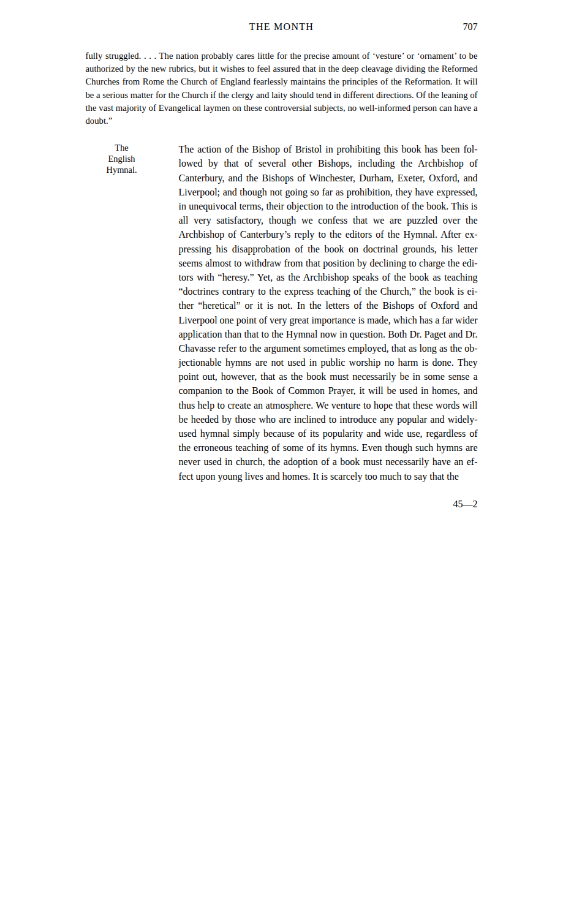THE MONTH 707
fully struggled. . . . The nation probably cares little for the precise amount of ‘vesture’ or ‘ornament’ to be authorized by the new rubrics, but it wishes to feel assured that in the deep cleavage dividing the Reformed Churches from Rome the Church of England fearlessly maintains the principles of the Reformation. It will be a serious matter for the Church if the clergy and laity should tend in different directions. Of the leaning of the vast majority of Evangelical laymen on these controversial subjects, no well-informed person can have a doubt.”
The English Hymnal.
The action of the Bishop of Bristol in prohibiting this book has been followed by that of several other Bishops, including the Archbishop of Canterbury, and the Bishops of Winchester, Durham, Exeter, Oxford, and Liverpool; and though not going so far as prohibition, they have expressed, in unequivocal terms, their objection to the introduction of the book. This is all very satisfactory, though we confess that we are puzzled over the Archbishop of Canterbury’s reply to the editors of the Hymnal. After expressing his disapprobation of the book on doctrinal grounds, his letter seems almost to withdraw from that position by declining to charge the editors with “heresy.” Yet, as the Archbishop speaks of the book as teaching “doctrines contrary to the express teaching of the Church,” the book is either “heretical” or it is not. In the letters of the Bishops of Oxford and Liverpool one point of very great importance is made, which has a far wider application than that to the Hymnal now in question. Both Dr. Paget and Dr. Chavasse refer to the argument sometimes employed, that as long as the objectionable hymns are not used in public worship no harm is done. They point out, however, that as the book must necessarily be in some sense a companion to the Book of Common Prayer, it will be used in homes, and thus help to create an atmosphere. We venture to hope that these words will be heeded by those who are inclined to introduce any popular and widely-used hymnal simply because of its popularity and wide use, regardless of the erroneous teaching of some of its hymns. Even though such hymns are never used in church, the adoption of a book must necessarily have an effect upon young lives and homes. It is scarcely too much to say that the
45—2